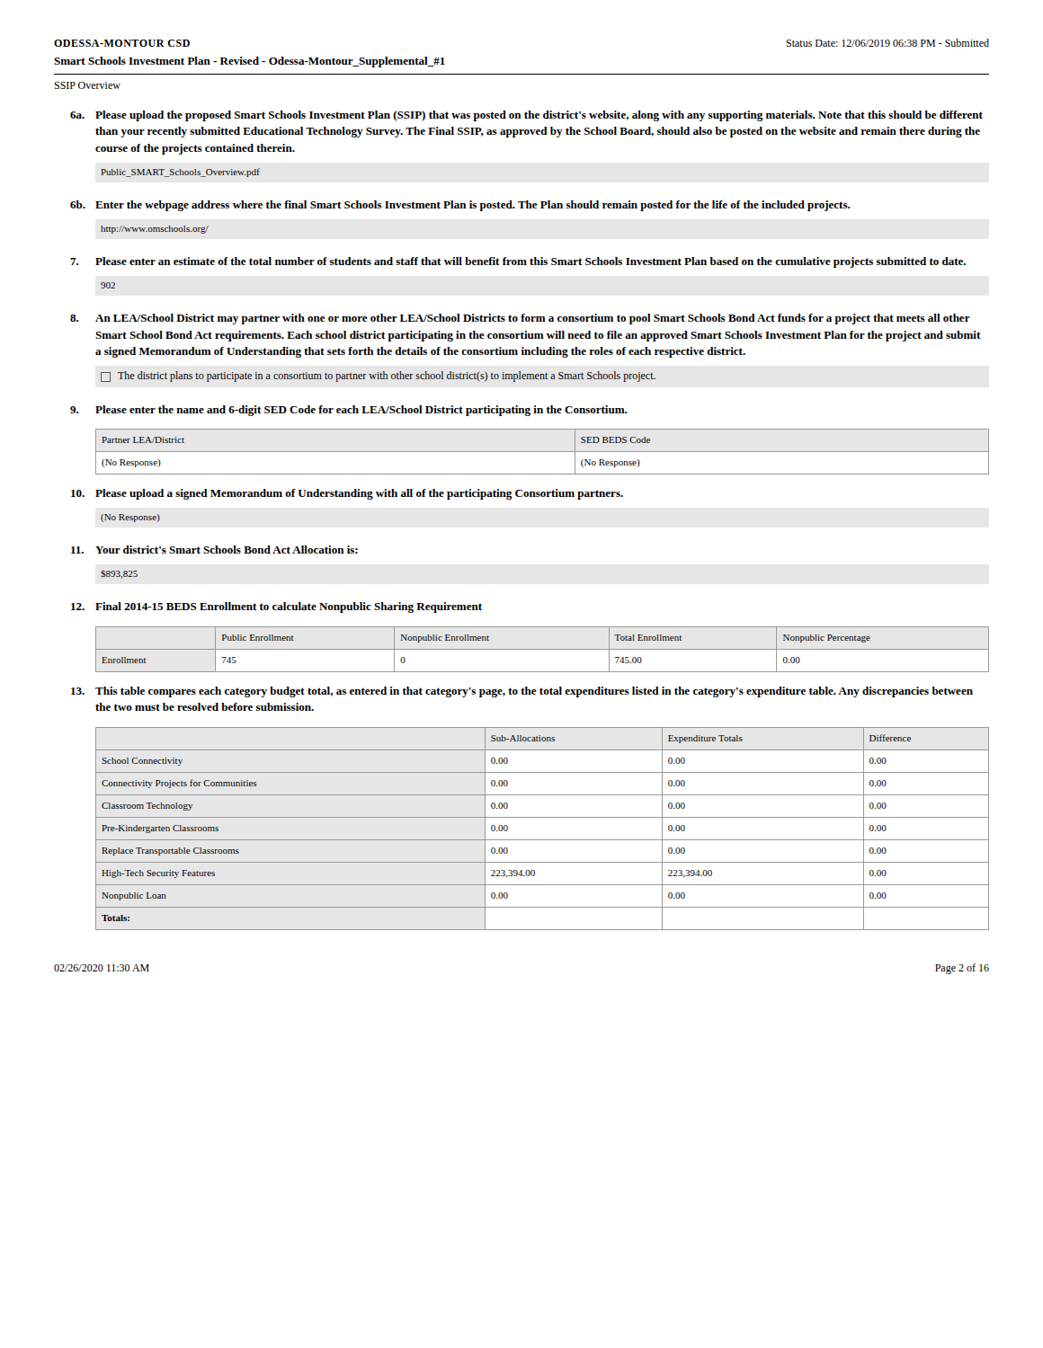ODESSA-MONTOUR CSD
Status Date: 12/06/2019 06:38 PM - Submitted
Smart Schools Investment Plan - Revised - Odessa-Montour_Supplemental_#1
SSIP Overview
6a.
Please upload the proposed Smart Schools Investment Plan (SSIP) that was posted on the district's website, along with any supporting materials. Note that this should be different than your recently submitted Educational Technology Survey. The Final SSIP, as approved by the School Board, should also be posted on the website and remain there during the course of the projects contained therein.
Public_SMART_Schools_Overview.pdf
6b.
Enter the webpage address where the final Smart Schools Investment Plan is posted. The Plan should remain posted for the life of the included projects.
http://www.omschools.org/
7.
Please enter an estimate of the total number of students and staff that will benefit from this Smart Schools Investment Plan based on the cumulative projects submitted to date.
902
8.
An LEA/School District may partner with one or more other LEA/School Districts to form a consortium to pool Smart Schools Bond Act funds for a project that meets all other Smart School Bond Act requirements. Each school district participating in the consortium will need to file an approved Smart Schools Investment Plan for the project and submit a signed Memorandum of Understanding that sets forth the details of the consortium including the roles of each respective district.
The district plans to participate in a consortium to partner with other school district(s) to implement a Smart Schools project.
9.
Please enter the name and 6-digit SED Code for each LEA/School District participating in the Consortium.
| Partner LEA/District | SED BEDS Code |
| --- | --- |
| (No Response) | (No Response) |
10.
Please upload a signed Memorandum of Understanding with all of the participating Consortium partners.
(No Response)
11.
Your district's Smart Schools Bond Act Allocation is:
$893,825
12.
Final 2014-15 BEDS Enrollment to calculate Nonpublic Sharing Requirement
| | Public Enrollment | Nonpublic Enrollment | Total Enrollment | Nonpublic Percentage |
| --- | --- | --- | --- | --- |
| Enrollment | 745 | 0 | 745.00 | 0.00 |
13.
This table compares each category budget total, as entered in that category's page, to the total expenditures listed in the category's expenditure table. Any discrepancies between the two must be resolved before submission.
| | Sub-Allocations | Expenditure Totals | Difference |
| --- | --- | --- | --- |
| School Connectivity | 0.00 | 0.00 | 0.00 |
| Connectivity Projects for Communities | 0.00 | 0.00 | 0.00 |
| Classroom Technology | 0.00 | 0.00 | 0.00 |
| Pre-Kindergarten Classrooms | 0.00 | 0.00 | 0.00 |
| Replace Transportable Classrooms | 0.00 | 0.00 | 0.00 |
| High-Tech Security Features | 223,394.00 | 223,394.00 | 0.00 |
| Nonpublic Loan | 0.00 | 0.00 | 0.00 |
| Totals: | | | |
02/26/2020 11:30 AM
Page 2 of 16